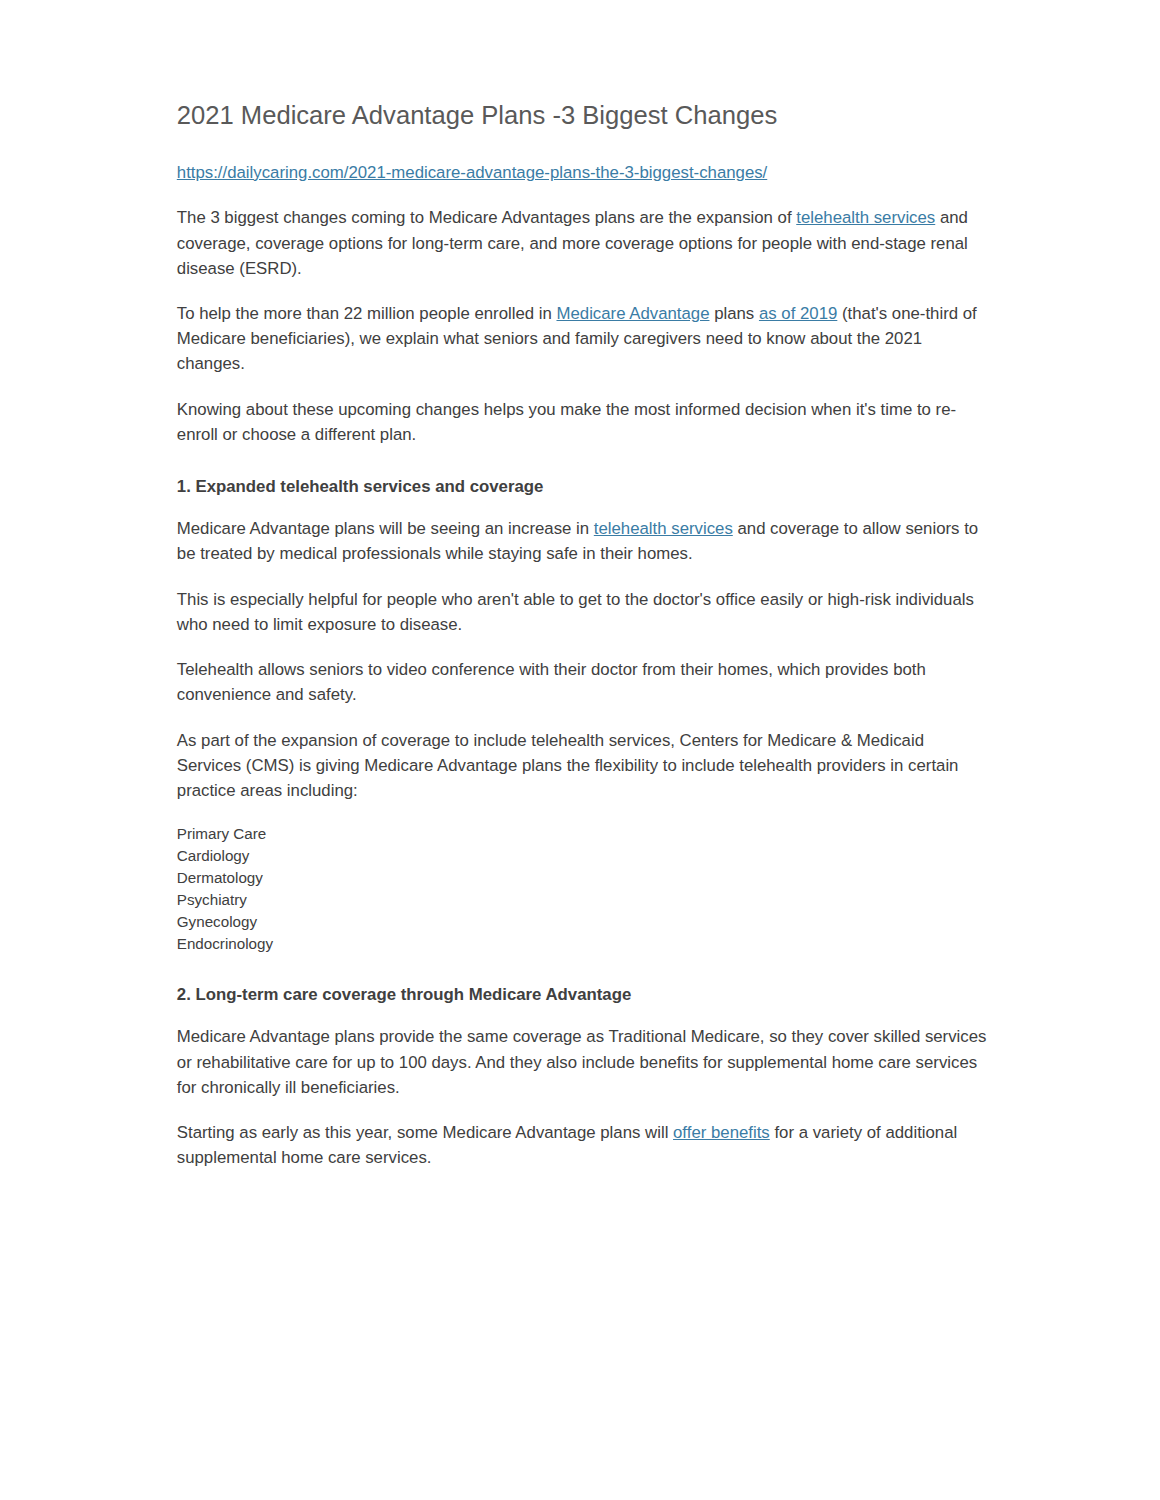2021 Medicare Advantage Plans -3 Biggest Changes
https://dailycaring.com/2021-medicare-advantage-plans-the-3-biggest-changes/
The 3 biggest changes coming to Medicare Advantages plans are the expansion of telehealth services and coverage, coverage options for long-term care, and more coverage options for people with end-stage renal disease (ESRD).
To help the more than 22 million people enrolled in Medicare Advantage plans as of 2019 (that's one-third of Medicare beneficiaries), we explain what seniors and family caregivers need to know about the 2021 changes.
Knowing about these upcoming changes helps you make the most informed decision when it's time to re-enroll or choose a different plan.
1. Expanded telehealth services and coverage
Medicare Advantage plans will be seeing an increase in telehealth services and coverage to allow seniors to be treated by medical professionals while staying safe in their homes.
This is especially helpful for people who aren't able to get to the doctor's office easily or high-risk individuals who need to limit exposure to disease.
Telehealth allows seniors to video conference with their doctor from their homes, which provides both convenience and safety.
As part of the expansion of coverage to include telehealth services, Centers for Medicare & Medicaid Services (CMS) is giving Medicare Advantage plans the flexibility to include telehealth providers in certain practice areas including:
Primary Care
Cardiology
Dermatology
Psychiatry
Gynecology
Endocrinology
2. Long-term care coverage through Medicare Advantage
Medicare Advantage plans provide the same coverage as Traditional Medicare, so they cover skilled services or rehabilitative care for up to 100 days. And they also include benefits for supplemental home care services for chronically ill beneficiaries.
Starting as early as this year, some Medicare Advantage plans will offer benefits for a variety of additional supplemental home care services.